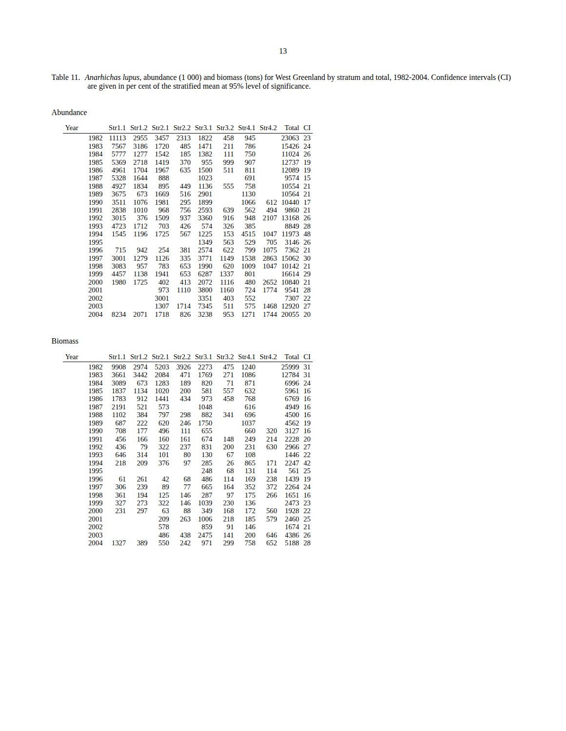13
Table 11. Anarhichas lupus, abundance (1 000) and biomass (tons) for West Greenland by stratum and total, 1982-2004. Confidence intervals (CI) are given in per cent of the stratified mean at 95% level of significance.
Abundance
| Year | | Str1.1 | Str1.2 | Str2.1 | Str2.2 | Str3.1 | Str3.2 | Str4.1 | Str4.2 | Total | CI |
| --- | --- | --- | --- | --- | --- | --- | --- | --- | --- | --- | --- |
| | 1982 | 11113 | 2955 | 3457 | 2313 | 1822 | 458 | 945 | | 23063 | 23 |
| | 1983 | 7567 | 3186 | 1720 | 485 | 1471 | 211 | 786 | | 15426 | 24 |
| | 1984 | 5777 | 1277 | 1542 | 185 | 1382 | 111 | 750 | | 11024 | 26 |
| | 1985 | 5369 | 2718 | 1419 | 370 | 955 | 999 | 907 | | 12737 | 19 |
| | 1986 | 4961 | 1704 | 1967 | 635 | 1500 | 511 | 811 | | 12089 | 19 |
| | 1987 | 5328 | 1644 | 888 | | 1023 | | 691 | | 9574 | 15 |
| | 1988 | 4927 | 1834 | 895 | 449 | 1136 | 555 | 758 | | 10554 | 21 |
| | 1989 | 3675 | 673 | 1669 | 516 | 2901 | | 1130 | | 10564 | 21 |
| | 1990 | 3511 | 1076 | 1981 | 295 | 1899 | | 1066 | 612 | 10440 | 17 |
| | 1991 | 2838 | 1010 | 968 | 756 | 2593 | 639 | 562 | 494 | 9860 | 21 |
| | 1992 | 3015 | 376 | 1509 | 937 | 3360 | 916 | 948 | 2107 | 13168 | 26 |
| | 1993 | 4723 | 1712 | 703 | 426 | 574 | 326 | 385 | | 8849 | 28 |
| | 1994 | 1545 | 1196 | 1725 | 567 | 1225 | 153 | 4515 | 1047 | 11973 | 48 |
| | 1995 | | | | | 1349 | 563 | 529 | 705 | 3146 | 26 |
| | 1996 | 715 | 942 | 254 | 381 | 2574 | 622 | 799 | 1075 | 7362 | 21 |
| | 1997 | 3001 | 1279 | 1126 | 335 | 3771 | 1149 | 1538 | 2863 | 15062 | 30 |
| | 1998 | 3083 | 957 | 783 | 653 | 1990 | 620 | 1009 | 1047 | 10142 | 21 |
| | 1999 | 4457 | 1138 | 1941 | 653 | 6287 | 1337 | 801 | | 16614 | 29 |
| | 2000 | 1980 | 1725 | 402 | 413 | 2072 | 1116 | 480 | 2652 | 10840 | 21 |
| | 2001 | | | 973 | 1110 | 3800 | 1160 | 724 | 1774 | 9541 | 28 |
| | 2002 | | | 3001 | | 3351 | 403 | 552 | | 7307 | 22 |
| | 2003 | | | 1307 | 1714 | 7345 | 511 | 575 | 1468 | 12920 | 27 |
| | 2004 | 8234 | 2071 | 1718 | 826 | 3238 | 953 | 1271 | 1744 | 20055 | 20 |
Biomass
| Year | | Str1.1 | Str1.2 | Str2.1 | Str2.2 | Str3.1 | Str3.2 | Str4.1 | Str4.2 | Total | CI |
| --- | --- | --- | --- | --- | --- | --- | --- | --- | --- | --- | --- |
| | 1982 | 9908 | 2974 | 5203 | 3926 | 2273 | 475 | 1240 | | 25999 | 31 |
| | 1983 | 3661 | 3442 | 2084 | 471 | 1769 | 271 | 1086 | | 12784 | 31 |
| | 1984 | 3089 | 673 | 1283 | 189 | 820 | 71 | 871 | | 6996 | 24 |
| | 1985 | 1837 | 1134 | 1020 | 200 | 581 | 557 | 632 | | 5961 | 16 |
| | 1986 | 1783 | 912 | 1441 | 434 | 973 | 458 | 768 | | 6769 | 16 |
| | 1987 | 2191 | 521 | 573 | | 1048 | | 616 | | 4949 | 16 |
| | 1988 | 1102 | 384 | 797 | 298 | 882 | 341 | 696 | | 4500 | 16 |
| | 1989 | 687 | 222 | 620 | 246 | 1750 | | 1037 | | 4562 | 19 |
| | 1990 | 708 | 177 | 496 | 111 | 655 | | 660 | 320 | 3127 | 16 |
| | 1991 | 456 | 166 | 160 | 161 | 674 | 148 | 249 | 214 | 2228 | 20 |
| | 1992 | 436 | 79 | 322 | 237 | 831 | 200 | 231 | 630 | 2966 | 27 |
| | 1993 | 646 | 314 | 101 | 80 | 130 | 67 | 108 | | 1446 | 22 |
| | 1994 | 218 | 209 | 376 | 97 | 285 | 26 | 865 | 171 | 2247 | 42 |
| | 1995 | | | | | 248 | 68 | 131 | 114 | 561 | 25 |
| | 1996 | 61 | 261 | 42 | 68 | 486 | 114 | 169 | 238 | 1439 | 19 |
| | 1997 | 306 | 239 | 89 | 77 | 665 | 164 | 352 | 372 | 2264 | 24 |
| | 1998 | 361 | 194 | 125 | 146 | 287 | 97 | 175 | 266 | 1651 | 16 |
| | 1999 | 327 | 273 | 322 | 146 | 1039 | 230 | 136 | | 2473 | 23 |
| | 2000 | 231 | 297 | 63 | 88 | 349 | 168 | 172 | 560 | 1928 | 22 |
| | 2001 | | | 209 | 263 | 1006 | 218 | 185 | 579 | 2460 | 25 |
| | 2002 | | | 578 | | 859 | 91 | 146 | | 1674 | 21 |
| | 2003 | | | 486 | 438 | 2475 | 141 | 200 | 646 | 4386 | 26 |
| | 2004 | 1327 | 389 | 550 | 242 | 971 | 299 | 758 | 652 | 5188 | 28 |